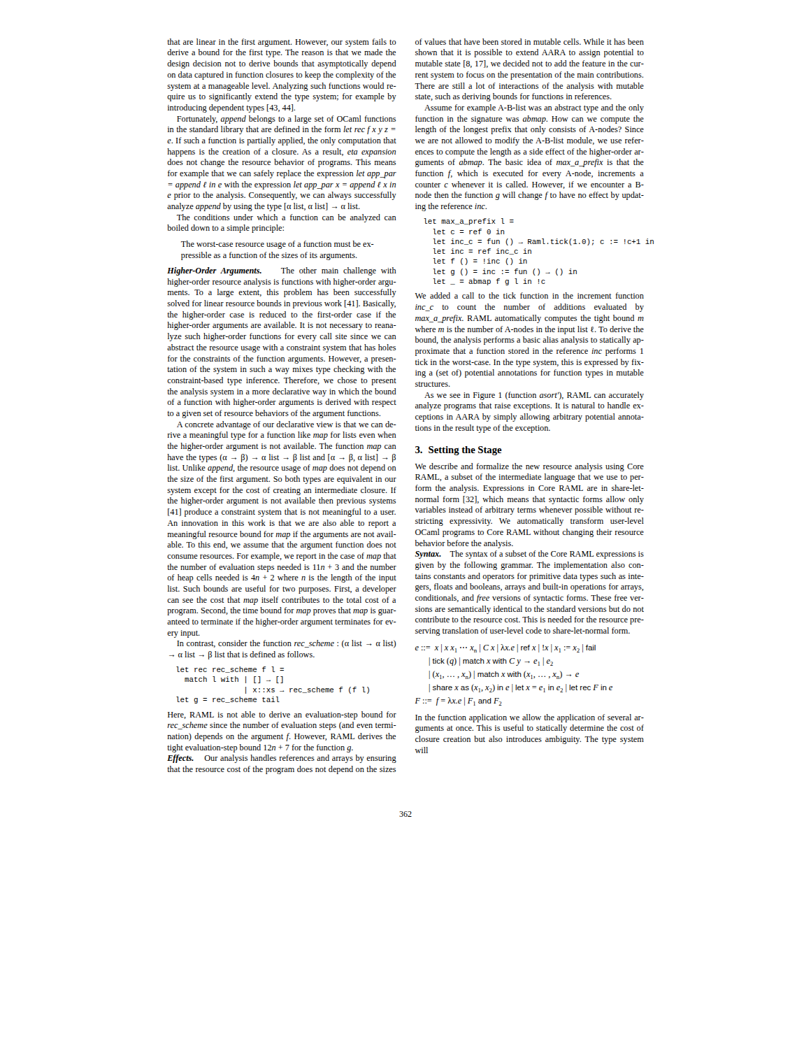that are linear in the first argument. However, our system fails to derive a bound for the first type. The reason is that we made the design decision not to derive bounds that asymptotically depend on data captured in function closures to keep the complexity of the system at a manageable level. Analyzing such functions would require us to significantly extend the type system; for example by introducing dependent types [43, 44].
Fortunately, append belongs to a large set of OCaml functions in the standard library that are defined in the form let rec f x y z = e. If such a function is partially applied, the only computation that happens is the creation of a closure. As a result, eta expansion does not change the resource behavior of programs. This means for example that we can safely replace the expression let app_par = append ℓ in e with the expression let app_par x = append ℓ x in e prior to the analysis. Consequently, we can always successfully analyze append by using the type [α list, α list] → α list.
The conditions under which a function can be analyzed can boiled down to a simple principle:
The worst-case resource usage of a function must be expressible as a function of the sizes of its arguments.
Higher-Order Arguments. The other main challenge with higher-order resource analysis is functions with higher-order arguments. To a large extent, this problem has been successfully solved for linear resource bounds in previous work [41]. Basically, the higher-order case is reduced to the first-order case if the higher-order arguments are available. It is not necessary to reanalyze such higher-order functions for every call site since we can abstract the resource usage with a constraint system that has holes for the constraints of the function arguments. However, a presentation of the system in such a way mixes type checking with the constraint-based type inference. Therefore, we chose to present the analysis system in a more declarative way in which the bound of a function with higher-order arguments is derived with respect to a given set of resource behaviors of the argument functions.
A concrete advantage of our declarative view is that we can derive a meaningful type for a function like map for lists even when the higher-order argument is not available. The function map can have the types (α → β) → α list → β list and [α → β, α list] → β list. Unlike append, the resource usage of map does not depend on the size of the first argument. So both types are equivalent in our system except for the cost of creating an intermediate closure. If the higher-order argument is not available then previous systems [41] produce a constraint system that is not meaningful to a user. An innovation in this work is that we are also able to report a meaningful resource bound for map if the arguments are not available. To this end, we assume that the argument function does not consume resources. For example, we report in the case of map that the number of evaluation steps needed is 11n + 3 and the number of heap cells needed is 4n + 2 where n is the length of the input list. Such bounds are useful for two purposes. First, a developer can see the cost that map itself contributes to the total cost of a program. Second, the time bound for map proves that map is guaranteed to terminate if the higher-order argument terminates for every input.
In contrast, consider the function rec_scheme : (α list → α list) → α list → β list that is defined as follows.
let rec rec_scheme f l =
  match l with | [] → []
               | x::xs → rec_scheme f (f l)
let g = rec_scheme tail
Here, RAML is not able to derive an evaluation-step bound for rec_scheme since the number of evaluation steps (and even termination) depends on the argument f. However, RAML derives the tight evaluation-step bound 12n + 7 for the function g.
Effects. Our analysis handles references and arrays by ensuring that the resource cost of the program does not depend on the sizes of values that have been stored in mutable cells. While it has been shown that it is possible to extend AARA to assign potential to mutable state [8, 17], we decided not to add the feature in the current system to focus on the presentation of the main contributions. There are still a lot of interactions of the analysis with mutable state, such as deriving bounds for functions in references.
Assume for example A-B-list was an abstract type and the only function in the signature was abmap. How can we compute the length of the longest prefix that only consists of A-nodes? Since we are not allowed to modify the A-B-list module, we use references to compute the length as a side effect of the higher-order arguments of abmap. The basic idea of max_a_prefix is that the function f, which is executed for every A-node, increments a counter c whenever it is called. However, if we encounter a B-node then the function g will change f to have no effect by updating the reference inc.
let max_a_prefix l =
  let c = ref 0 in
  let inc_c = fun () → Raml.tick(1.0); c := !c+1 in
  let inc = ref inc_c in
  let f () = !inc () in
  let g () = inc := fun () → () in
  let _ = abmap f g l in !c
We added a call to the tick function in the increment function inc_c to count the number of additions evaluated by max_a_prefix. RAML automatically computes the tight bound m where m is the number of A-nodes in the input list ℓ. To derive the bound, the analysis performs a basic alias analysis to statically approximate that a function stored in the reference inc performs 1 tick in the worst-case. In the type system, this is expressed by fixing a (set of) potential annotations for function types in mutable structures.
As we see in Figure 1 (function asort'), RAML can accurately analyze programs that raise exceptions. It is natural to handle exceptions in AARA by simply allowing arbitrary potential annotations in the result type of the exception.
3. Setting the Stage
We describe and formalize the new resource analysis using Core RAML, a subset of the intermediate language that we use to perform the analysis. Expressions in Core RAML are in share-let-normal form [32], which means that syntactic forms allow only variables instead of arbitrary terms whenever possible without restricting expressivity. We automatically transform user-level OCaml programs to Core RAML without changing their resource behavior before the analysis.
Syntax. The syntax of a subset of the Core RAML expressions is given by the following grammar. The implementation also contains constants and operators for primitive data types such as integers, floats and booleans, arrays and built-in operations for arrays, conditionals, and free versions of syntactic forms. These free versions are semantically identical to the standard versions but do not contribute to the resource cost. This is needed for the resource preserving translation of user-level code to share-let-normal form.
e ::= x | x x1 ⋅⋅⋅ xn | C x | λx.e | ref x | !x | x1 := x2 | fail
| tick (q) | match x with C y → e1 | e2
| (x1, … , xn) | match x with (x1, … , xn) → e
| share x as (x1, x2) in e | let x = e1 in e2 | let rec F in e
F ::= f = λx.e | F1 and F2
In the function application we allow the application of several arguments at once. This is useful to statically determine the cost of closure creation but also introduces ambiguity. The type system will
362